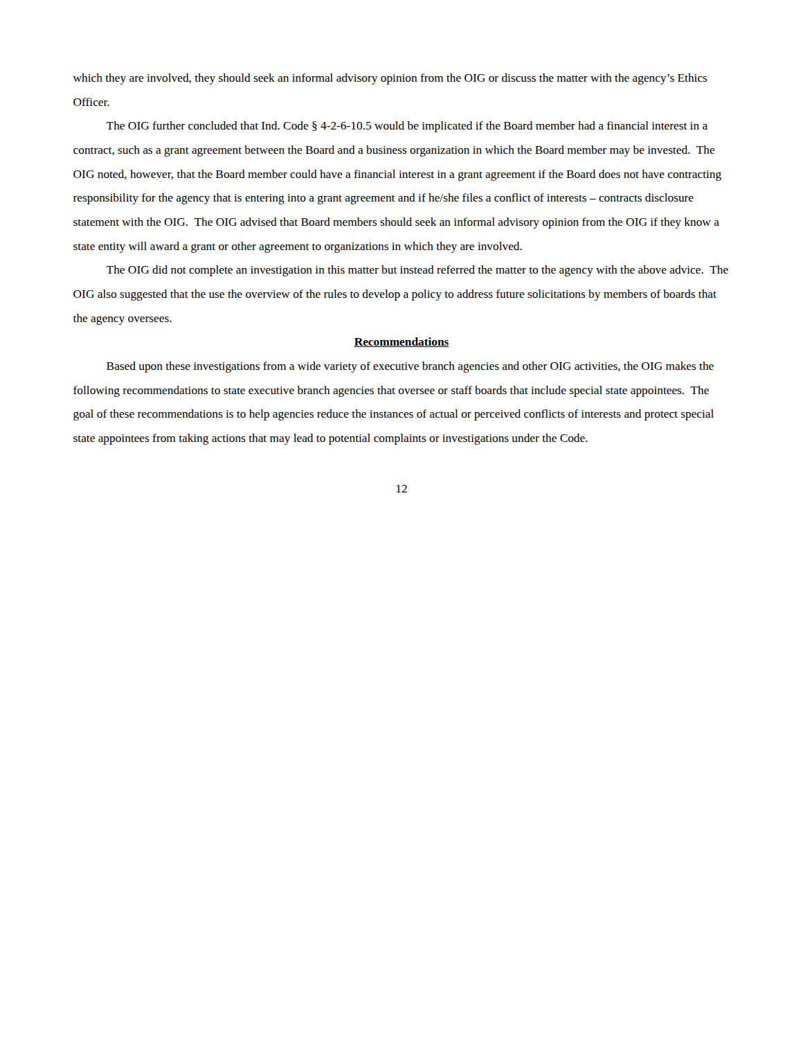which they are involved, they should seek an informal advisory opinion from the OIG or discuss the matter with the agency’s Ethics Officer.
The OIG further concluded that Ind. Code § 4-2-6-10.5 would be implicated if the Board member had a financial interest in a contract, such as a grant agreement between the Board and a business organization in which the Board member may be invested. The OIG noted, however, that the Board member could have a financial interest in a grant agreement if the Board does not have contracting responsibility for the agency that is entering into a grant agreement and if he/she files a conflict of interests – contracts disclosure statement with the OIG. The OIG advised that Board members should seek an informal advisory opinion from the OIG if they know a state entity will award a grant or other agreement to organizations in which they are involved.
The OIG did not complete an investigation in this matter but instead referred the matter to the agency with the above advice. The OIG also suggested that the use the overview of the rules to develop a policy to address future solicitations by members of boards that the agency oversees.
Recommendations
Based upon these investigations from a wide variety of executive branch agencies and other OIG activities, the OIG makes the following recommendations to state executive branch agencies that oversee or staff boards that include special state appointees. The goal of these recommendations is to help agencies reduce the instances of actual or perceived conflicts of interests and protect special state appointees from taking actions that may lead to potential complaints or investigations under the Code.
12